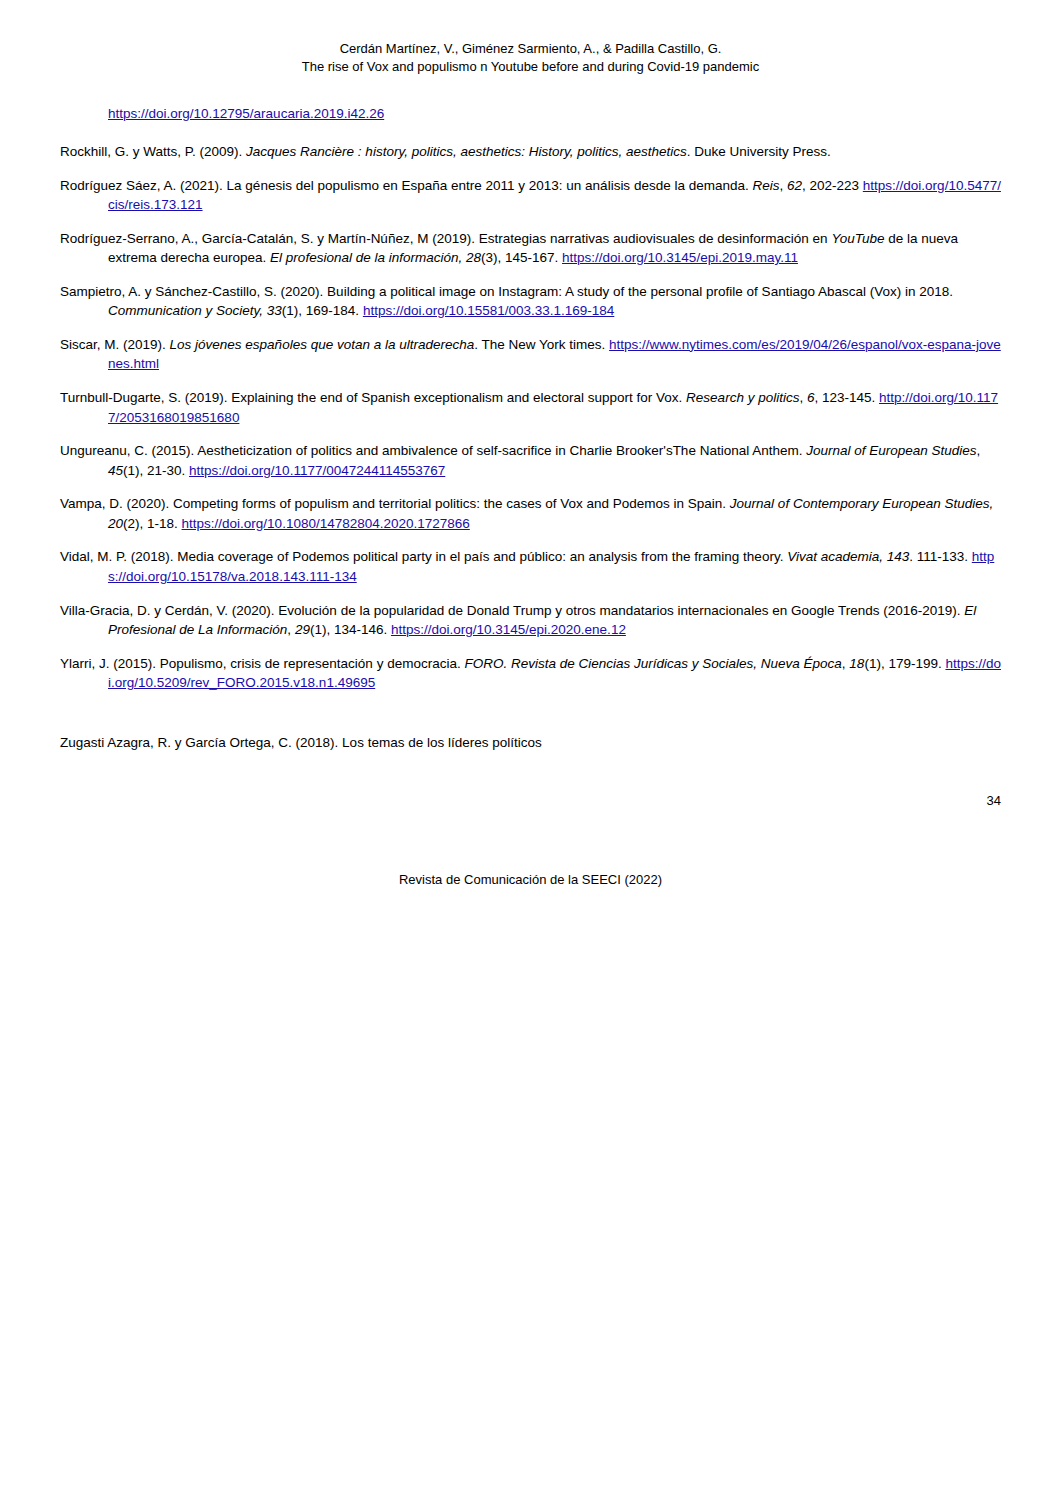Cerdán Martínez, V., Giménez Sarmiento, A., & Padilla Castillo, G.
The rise of Vox and populismo n Youtube before and during Covid-19 pandemic
https://doi.org/10.12795/araucaria.2019.i42.26
Rockhill, G. y Watts, P. (2009). Jacques Rancière : history, politics, aesthetics: History, politics, aesthetics. Duke University Press.
Rodríguez Sáez, A. (2021). La génesis del populismo en España entre 2011 y 2013: un análisis desde la demanda. Reis, 62, 202-223 https://doi.org/10.5477/cis/reis.173.121
Rodríguez-Serrano, A., García-Catalán, S. y Martín-Núñez, M (2019). Estrategias narrativas audiovisuales de desinformación en YouTube de la nueva extrema derecha europea. El profesional de la información, 28(3), 145-167. https://doi.org/10.3145/epi.2019.may.11
Sampietro, A. y Sánchez-Castillo, S. (2020). Building a political image on Instagram: A study of the personal profile of Santiago Abascal (Vox) in 2018. Communication y Society, 33(1), 169-184. https://doi.org/10.15581/003.33.1.169-184
Siscar, M. (2019). Los jóvenes españoles que votan a la ultraderecha. The New York times. https://www.nytimes.com/es/2019/04/26/espanol/vox-espana-jovenes.html
Turnbull-Dugarte, S. (2019). Explaining the end of Spanish exceptionalism and electoral support for Vox. Research y politics, 6, 123-145. http://doi.org/10.1177/2053168019851680
Ungureanu, C. (2015). Aestheticization of politics and ambivalence of self-sacrifice in Charlie Brooker'sThe National Anthem. Journal of European Studies, 45(1), 21-30. https://doi.org/10.1177/0047244114553767
Vampa, D. (2020). Competing forms of populism and territorial politics: the cases of Vox and Podemos in Spain. Journal of Contemporary European Studies, 20(2), 1-18. https://doi.org/10.1080/14782804.2020.1727866
Vidal, M. P. (2018). Media coverage of Podemos political party in el país and público: an analysis from the framing theory. Vivat academia, 143. 111-133. https://doi.org/10.15178/va.2018.143.111-134
Villa-Gracia, D. y Cerdán, V. (2020). Evolución de la popularidad de Donald Trump y otros mandatarios internacionales en Google Trends (2016-2019). El Profesional de La Información, 29(1), 134-146. https://doi.org/10.3145/epi.2020.ene.12
Ylarri, J. (2015). Populismo, crisis de representación y democracia. FORO. Revista de Ciencias Jurídicas y Sociales, Nueva Época, 18(1), 179-199. https://doi.org/10.5209/rev_FORO.2015.v18.n1.49695
Zugasti Azagra, R. y García Ortega, C. (2018). Los temas de los líderes políticos
34
Revista de Comunicación de la SEECI (2022)